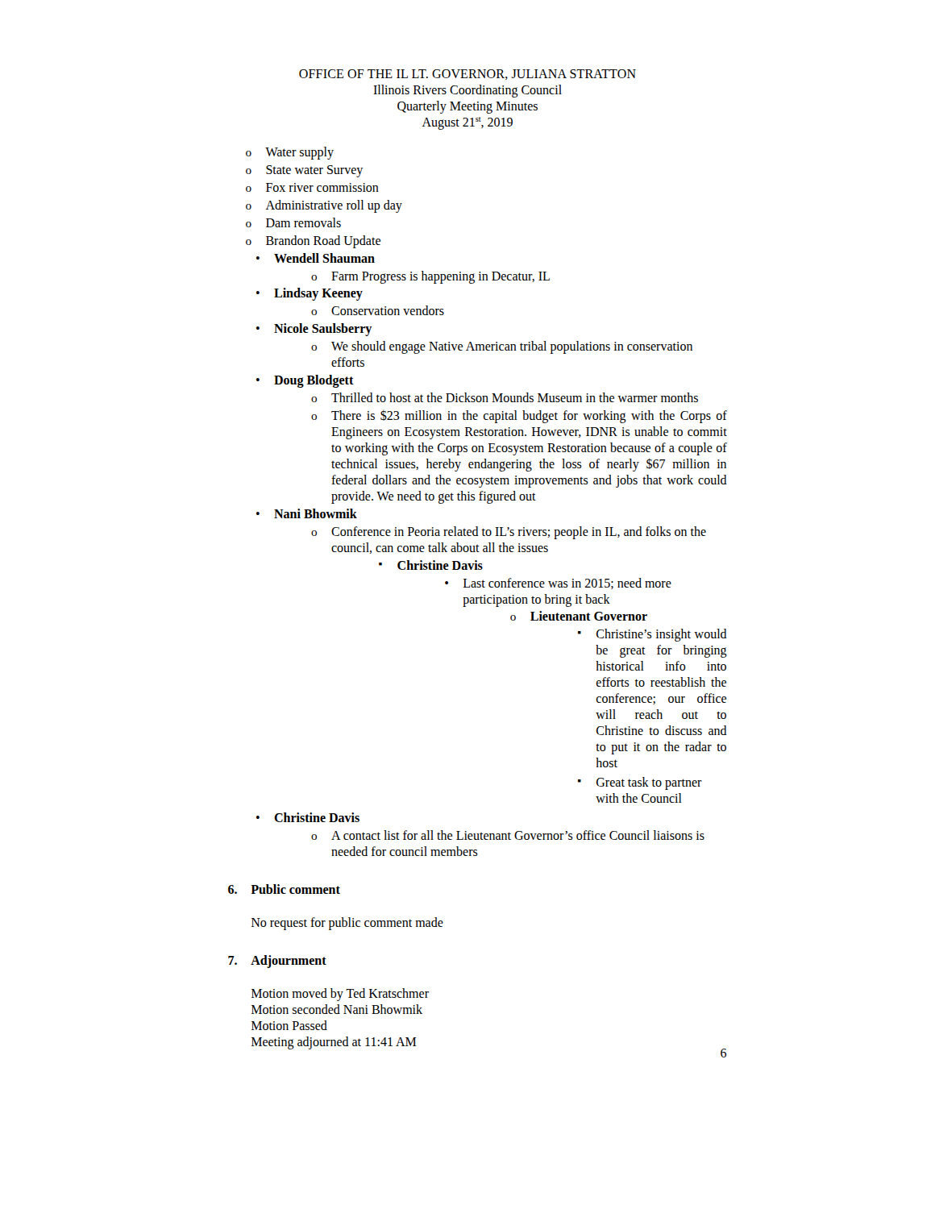OFFICE OF THE IL LT. GOVERNOR, JULIANA STRATTON Illinois Rivers Coordinating Council Quarterly Meeting Minutes August 21st, 2019
Water supply
State water Survey
Fox river commission
Administrative roll up day
Dam removals
Brandon Road Update
Wendell Shauman
Farm Progress is happening in Decatur, IL
Lindsay Keeney
Conservation vendors
Nicole Saulsberry
We should engage Native American tribal populations in conservation efforts
Doug Blodgett
Thrilled to host at the Dickson Mounds Museum in the warmer months
There is $23 million in the capital budget for working with the Corps of Engineers on Ecosystem Restoration. However, IDNR is unable to commit to working with the Corps on Ecosystem Restoration because of a couple of technical issues, hereby endangering the loss of nearly $67 million in federal dollars and the ecosystem improvements and jobs that work could provide. We need to get this figured out
Nani Bhowmik
Conference in Peoria related to IL’s rivers; people in IL, and folks on the council, can come talk about all the issues
Christine Davis
Last conference was in 2015; need more participation to bring it back
Lieutenant Governor
Christine’s insight would be great for bringing historical info into efforts to reestablish the conference; our office will reach out to Christine to discuss and to put it on the radar to host
Great task to partner with the Council
Christine Davis
A contact list for all the Lieutenant Governor’s office Council liaisons is needed for council members
6.
Public comment
No request for public comment made
7.
Adjournment
Motion moved by Ted Kratschmer
Motion seconded Nani Bhowmik
Motion Passed
Meeting adjourned at 11:41 AM
6